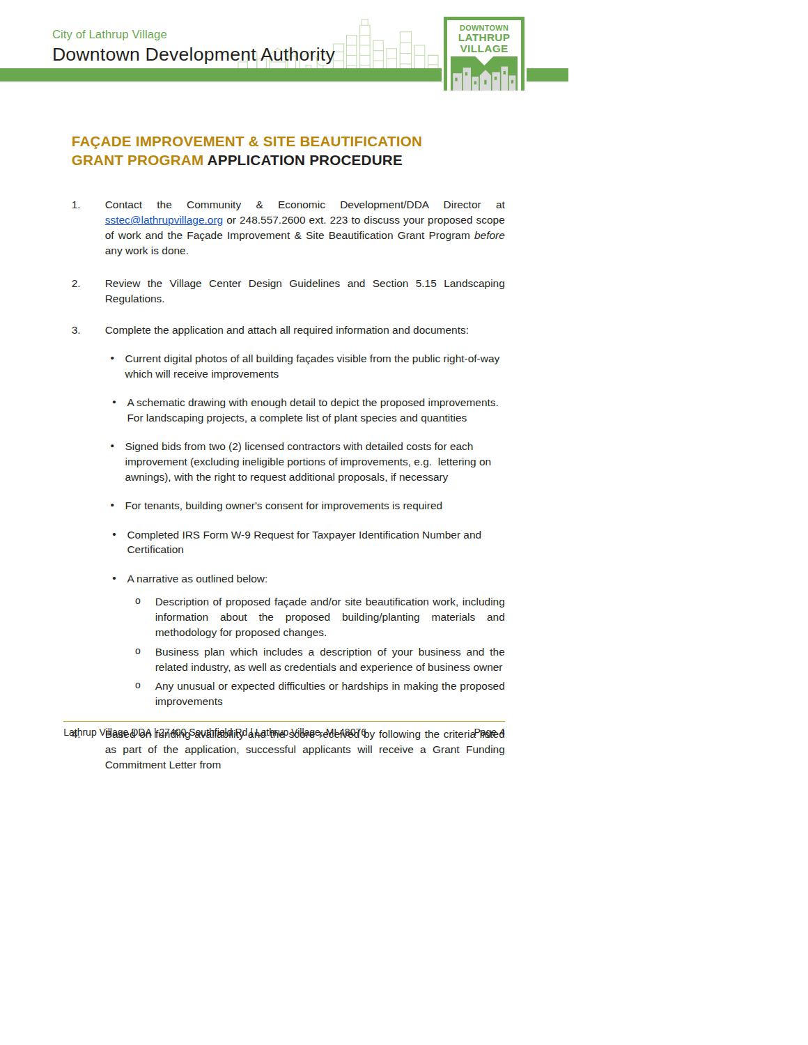City of Lathrup Village
Downtown Development Authority
DOWNTOWN
LATHRUP
VILLAGE
FAÇADE IMPROVEMENT & SITE BEAUTIFICATION
GRANT PROGRAM APPLICATION PROCEDURE
Contact the Community & Economic Development/DDA Director at sstec@lathrupvillage.org or 248.557.2600 ext. 223 to discuss your proposed scope of work and the Façade Improvement & Site Beautification Grant Program before any work is done.
Review the Village Center Design Guidelines and Section 5.15 Landscaping Regulations.
Complete the application and attach all required information and documents:
Current digital photos of all building façades visible from the public right-of-way which will receive improvements
A schematic drawing with enough detail to depict the proposed improvements. For landscaping projects, a complete list of plant species and quantities
Signed bids from two (2) licensed contractors with detailed costs for each improvement (excluding ineligible portions of improvements, e.g. lettering on awnings), with the right to request additional proposals, if necessary
For tenants, building owner's consent for improvements is required
Completed IRS Form W-9 Request for Taxpayer Identification Number and Certification
A narrative as outlined below:
Description of proposed façade and/or site beautification work, including information about the proposed building/planting materials and methodology for proposed changes.
Business plan which includes a description of your business and the related industry, as well as credentials and experience of business owner
Any unusual or expected difficulties or hardships in making the proposed improvements
Based on funding availability and the score received by following the criteria listed as part of the application, successful applicants will receive a Grant Funding Commitment Letter from
Lathrup Village DDA | 27400 Southfield Rd.| Lathrup Village, MI 48076
Page 4